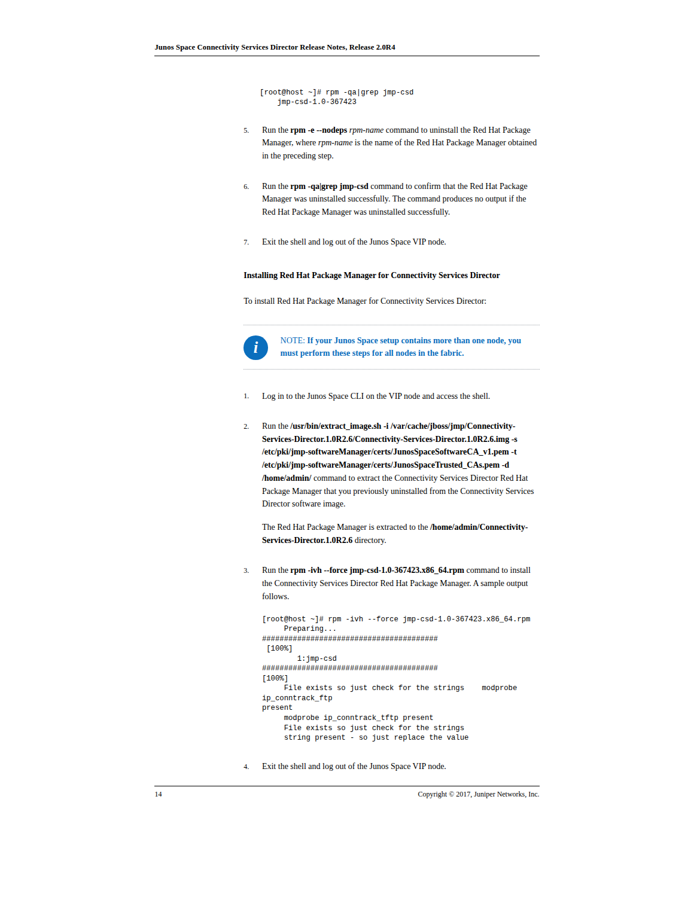Junos Space Connectivity Services Director Release Notes, Release 2.0R4
[root@host ~]# rpm -qa|grep jmp-csd
    jmp-csd-1.0-367423
5. Run the rpm -e --nodeps rpm-name command to uninstall the Red Hat Package Manager, where rpm-name is the name of the Red Hat Package Manager obtained in the preceding step.
6. Run the rpm -qa|grep jmp-csd command to confirm that the Red Hat Package Manager was uninstalled successfully. The command produces no output if the Red Hat Package Manager was uninstalled successfully.
7. Exit the shell and log out of the Junos Space VIP node.
Installing Red Hat Package Manager for Connectivity Services Director
To install Red Hat Package Manager for Connectivity Services Director:
i
NOTE: If your Junos Space setup contains more than one node, you must perform these steps for all nodes in the fabric.
1. Log in to the Junos Space CLI on the VIP node and access the shell.
2. Run the /usr/bin/extract_image.sh -i /var/cache/jboss/jmp/Connectivity-Services-Director.1.0R2.6/Connectivity-Services-Director.1.0R2.6.img -s /etc/pki/jmp-softwareManager/certs/JunosSpaceSoftwareCA_v1.pem -t /etc/pki/jmp-softwareManager/certs/JunosSpaceTrusted_CAs.pem -d /home/admin/ command to extract the Connectivity Services Director Red Hat Package Manager that you previously uninstalled from the Connectivity Services Director software image.
The Red Hat Package Manager is extracted to the /home/admin/Connectivity-Services-Director.1.0R2.6 directory.
3. Run the rpm -ivh --force jmp-csd-1.0-367423.x86_64.rpm command to install the Connectivity Services Director Red Hat Package Manager. A sample output follows.
[root@host ~]# rpm -ivh --force jmp-csd-1.0-367423.x86_64.rpm
     Preparing...              ########################################
 [100%]
        1:jmp-csd              ########################################
[100%]
     File exists so just check for the strings    modprobe ip_conntrack_ftp
present
     modprobe ip_conntrack_tftp present
     File exists so just check for the strings
     string present - so just replace the value
4. Exit the shell and log out of the Junos Space VIP node.
14
Copyright © 2017, Juniper Networks, Inc.